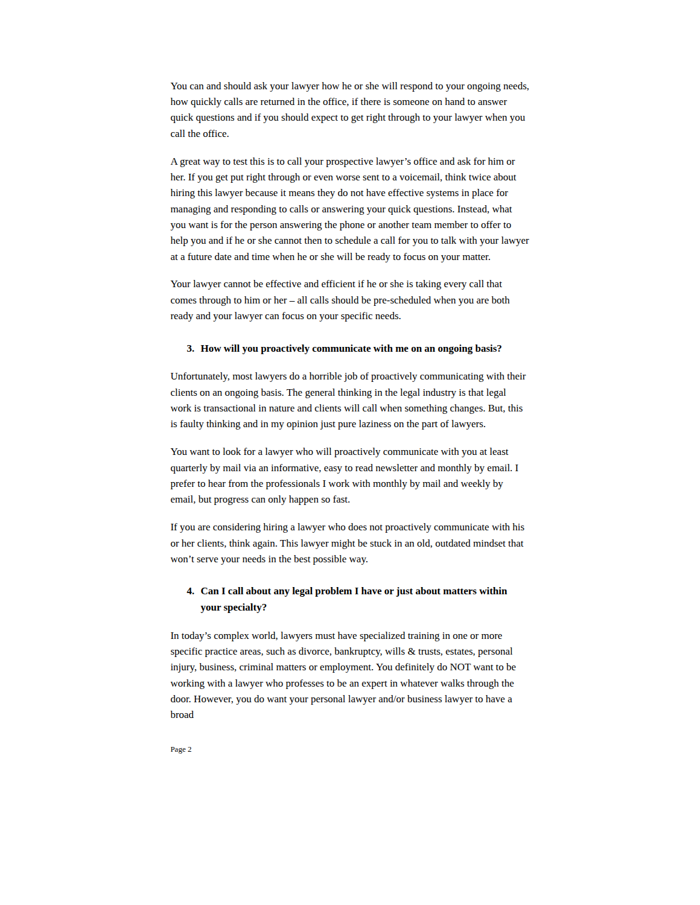You can and should ask your lawyer how he or she will respond to your ongoing needs, how quickly calls are returned in the office, if there is someone on hand to answer quick questions and if you should expect to get right through to your lawyer when you call the office.
A great way to test this is to call your prospective lawyer’s office and ask for him or her. If you get put right through or even worse sent to a voicemail, think twice about hiring this lawyer because it means they do not have effective systems in place for managing and responding to calls or answering your quick questions. Instead, what you want is for the person answering the phone or another team member to offer to help you and if he or she cannot then to schedule a call for you to talk with your lawyer at a future date and time when he or she will be ready to focus on your matter.
Your lawyer cannot be effective and efficient if he or she is taking every call that comes through to him or her – all calls should be pre-scheduled when you are both ready and your lawyer can focus on your specific needs.
How will you proactively communicate with me on an ongoing basis?
Unfortunately, most lawyers do a horrible job of proactively communicating with their clients on an ongoing basis. The general thinking in the legal industry is that legal work is transactional in nature and clients will call when something changes. But, this is faulty thinking and in my opinion just pure laziness on the part of lawyers.
You want to look for a lawyer who will proactively communicate with you at least quarterly by mail via an informative, easy to read newsletter and monthly by email. I prefer to hear from the professionals I work with monthly by mail and weekly by email, but progress can only happen so fast.
If you are considering hiring a lawyer who does not proactively communicate with his or her clients, think again. This lawyer might be stuck in an old, outdated mindset that won’t serve your needs in the best possible way.
Can I call about any legal problem I have or just about matters within your specialty?
In today’s complex world, lawyers must have specialized training in one or more specific practice areas, such as divorce, bankruptcy, wills & trusts, estates, personal injury, business, criminal matters or employment. You definitely do NOT want to be working with a lawyer who professes to be an expert in whatever walks through the door. However, you do want your personal lawyer and/or business lawyer to have a broad
Page 2